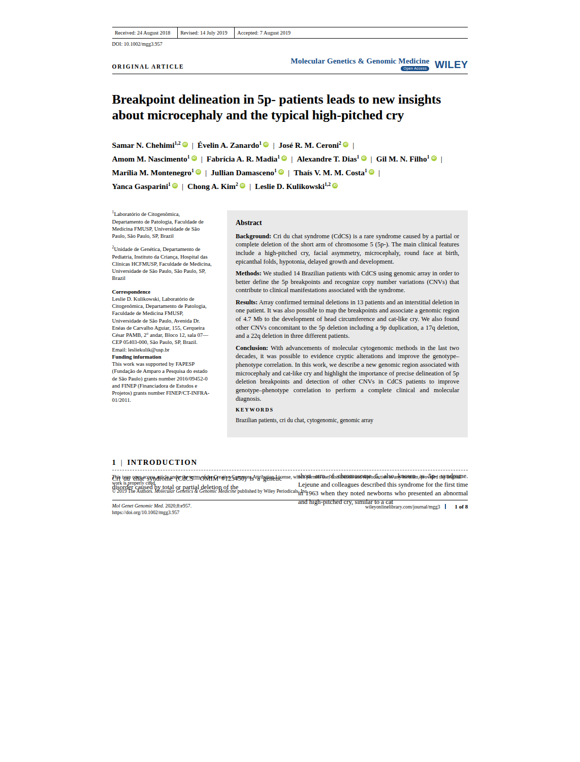Received: 24 August 2018
Revised: 14 July 2019
Accepted: 7 August 2019
DOI: 10.1002/mgg3.957
Original Article
Molecular Genetics & Genomic Medicine
Open Access
WILEY
Breakpoint delineation in 5p- patients leads to new insights about microcephaly and the typical high-pitched cry
Samar N. Chehimi1,2 |Évelin A. Zanardo1 |José R. M. Ceroni2 |
Amom M. Nascimento1 |Fabrícia A. R. Madia1 |Alexandre T. Dias1 |Gil M. N. Filho1 |
Marília M. Montenegro1 |Jullian Damasceno1 |Thaís V. M. M. Costa1 |
Yanca Gasparini1 |Chong A. Kim2 |Leslie D. Kulikowski1,2
1Laboratório de Citogenômica, Departamento de Patologia, Faculdade de Medicina FMUSP, Universidade de São Paulo, São Paulo, SP, Brazil
2Unidade de Genética, Departamento de Pediatria, Instituto da Criança, Hospital das Clínicas HCFMUSP, Faculdade de Medicina, Universidade de São Paulo, São Paulo, SP, Brazil
Correspondence
Leslie D. Kulikowski, Laboratório de Citogenômica, Departamento de Patologia, Faculdade de Medicina FMUSP, Universidade de São Paulo, Avenida Dr. Enéas de Carvalho Aguiar, 155, Cerqueira César PAMB, 2° andar, Bloco 12, sala 07—CEP 05403-000, São Paulo, SP, Brazil.
Email: lesliekulik@usp.br
Funding information
This work was supported by FAPESP (Fundação de Amparo a Pesquisa do estado de São Paulo) grants number 2016/09452-0 and FINEP (Financiadora de Estudos e Projetos) grants number FINEP/CT-INFRA-01/2011.
Abstract
Background: Cri du chat syndrome (CdCS) is a rare syndrome caused by a partial or complete deletion of the short arm of chromosome 5 (5p-). The main clinical features include a high-pitched cry, facial asymmetry, microcephaly, round face at birth, epicanthal folds, hypotonia, delayed growth and development.
Methods: We studied 14 Brazilian patients with CdCS using genomic array in order to better define the 5p breakpoints and recognize copy number variations (CNVs) that contribute to clinical manifestations associated with the syndrome.
Results: Array confirmed terminal deletions in 13 patients and an interstitial deletion in one patient. It was also possible to map the breakpoints and associate a genomic region of 4.7 Mb to the development of head circumference and cat-like cry. We also found other CNVs concomitant to the 5p deletion including a 9p duplication, a 17q deletion, and a 22q deletion in three different patients.
Conclusion: With advancements of molecular cytogenomic methods in the last two decades, it was possible to evidence cryptic alterations and improve the genotype–phenotype correlation. In this work, we describe a new genomic region associated with microcephaly and cat-like cry and highlight the importance of precise delineation of 5p deletion breakpoints and detection of other CNVs in CdCS patients to improve genotype–phenotype correlation to perform a complete clinical and molecular diagnosis.
KEYWORDS
Brazilian patients, cri du chat, cytogenomic, genomic array
1|INTRODUCTION
Cri du chat syndrome (CdCS—OMIM #123450) is a genetic disorder caused by total or partial deletion of the
short arm of chromosome 5, also known as 5p- syndrome. Lejeune and colleagues described this syndrome for the first time in 1963 when they noted newborns who presented an abnormal and high-pitched cry, similar to a cat
This is an open access article under the terms of the Creative Commons Attribution License, which permits use, distribution and reproduction in any medium, provided the original work is properly cited.
© 2019 The Authors. Molecular Genetics & Genomic Medicine published by Wiley Periodicals, Inc.
Mol Genet Genomic Med. 2020;8:e957.
https://doi.org/10.1002/mgg3.957
wileyonlinelibrary.com/journal/mgg3 1 of 8